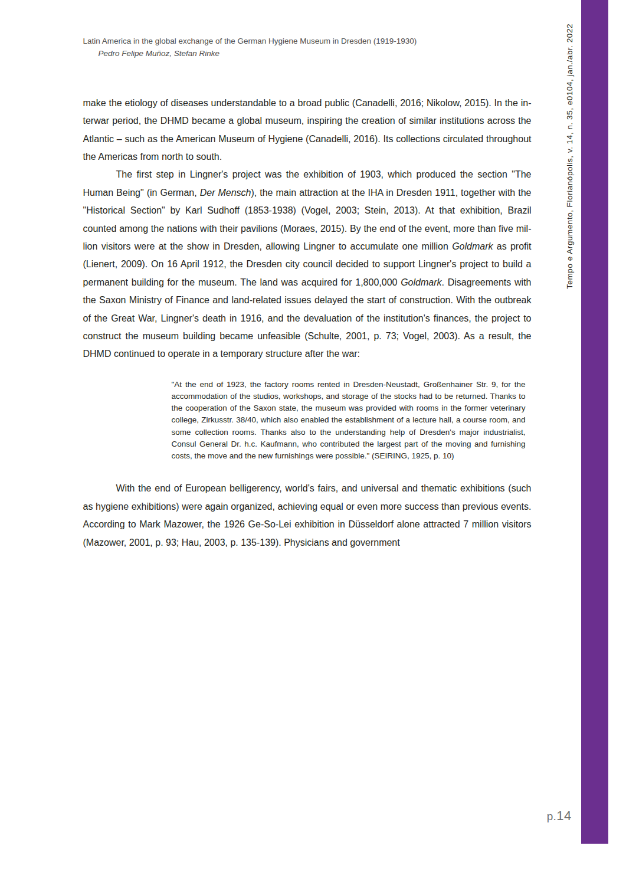Tempo e Argumento, Florianópolis, v. 14, n. 35, e0104, jan./abr. 2022
Latin America in the global exchange of the German Hygiene Museum in Dresden (1919-1930)
Pedro Felipe Muñoz, Stefan Rinke
make the etiology of diseases understandable to a broad public (Canadelli, 2016; Nikolow, 2015). In the interwar period, the DHMD became a global museum, inspiring the creation of similar institutions across the Atlantic – such as the American Museum of Hygiene (Canadelli, 2016). Its collections circulated throughout the Americas from north to south.
The first step in Lingner's project was the exhibition of 1903, which produced the section "The Human Being" (in German, Der Mensch), the main attraction at the IHA in Dresden 1911, together with the "Historical Section" by Karl Sudhoff (1853-1938) (Vogel, 2003; Stein, 2013). At that exhibition, Brazil counted among the nations with their pavilions (Moraes, 2015). By the end of the event, more than five million visitors were at the show in Dresden, allowing Lingner to accumulate one million Goldmark as profit (Lienert, 2009). On 16 April 1912, the Dresden city council decided to support Lingner's project to build a permanent building for the museum. The land was acquired for 1,800,000 Goldmark. Disagreements with the Saxon Ministry of Finance and land-related issues delayed the start of construction. With the outbreak of the Great War, Lingner's death in 1916, and the devaluation of the institution's finances, the project to construct the museum building became unfeasible (Schulte, 2001, p. 73; Vogel, 2003). As a result, the DHMD continued to operate in a temporary structure after the war:
"At the end of 1923, the factory rooms rented in Dresden-Neustadt, Großenhainer Str. 9, for the accommodation of the studios, workshops, and storage of the stocks had to be returned. Thanks to the cooperation of the Saxon state, the museum was provided with rooms in the former veterinary college, Zirkusstr. 38/40, which also enabled the establishment of a lecture hall, a course room, and some collection rooms. Thanks also to the understanding help of Dresden's major industrialist, Consul General Dr. h.c. Kaufmann, who contributed the largest part of the moving and furnishing costs, the move and the new furnishings were possible." (SEIRING, 1925, p. 10)
With the end of European belligerency, world's fairs, and universal and thematic exhibitions (such as hygiene exhibitions) were again organized, achieving equal or even more success than previous events. According to Mark Mazower, the 1926 Ge-So-Lei exhibition in Düsseldorf alone attracted 7 million visitors (Mazower, 2001, p. 93; Hau, 2003, p. 135-139). Physicians and government
p.14